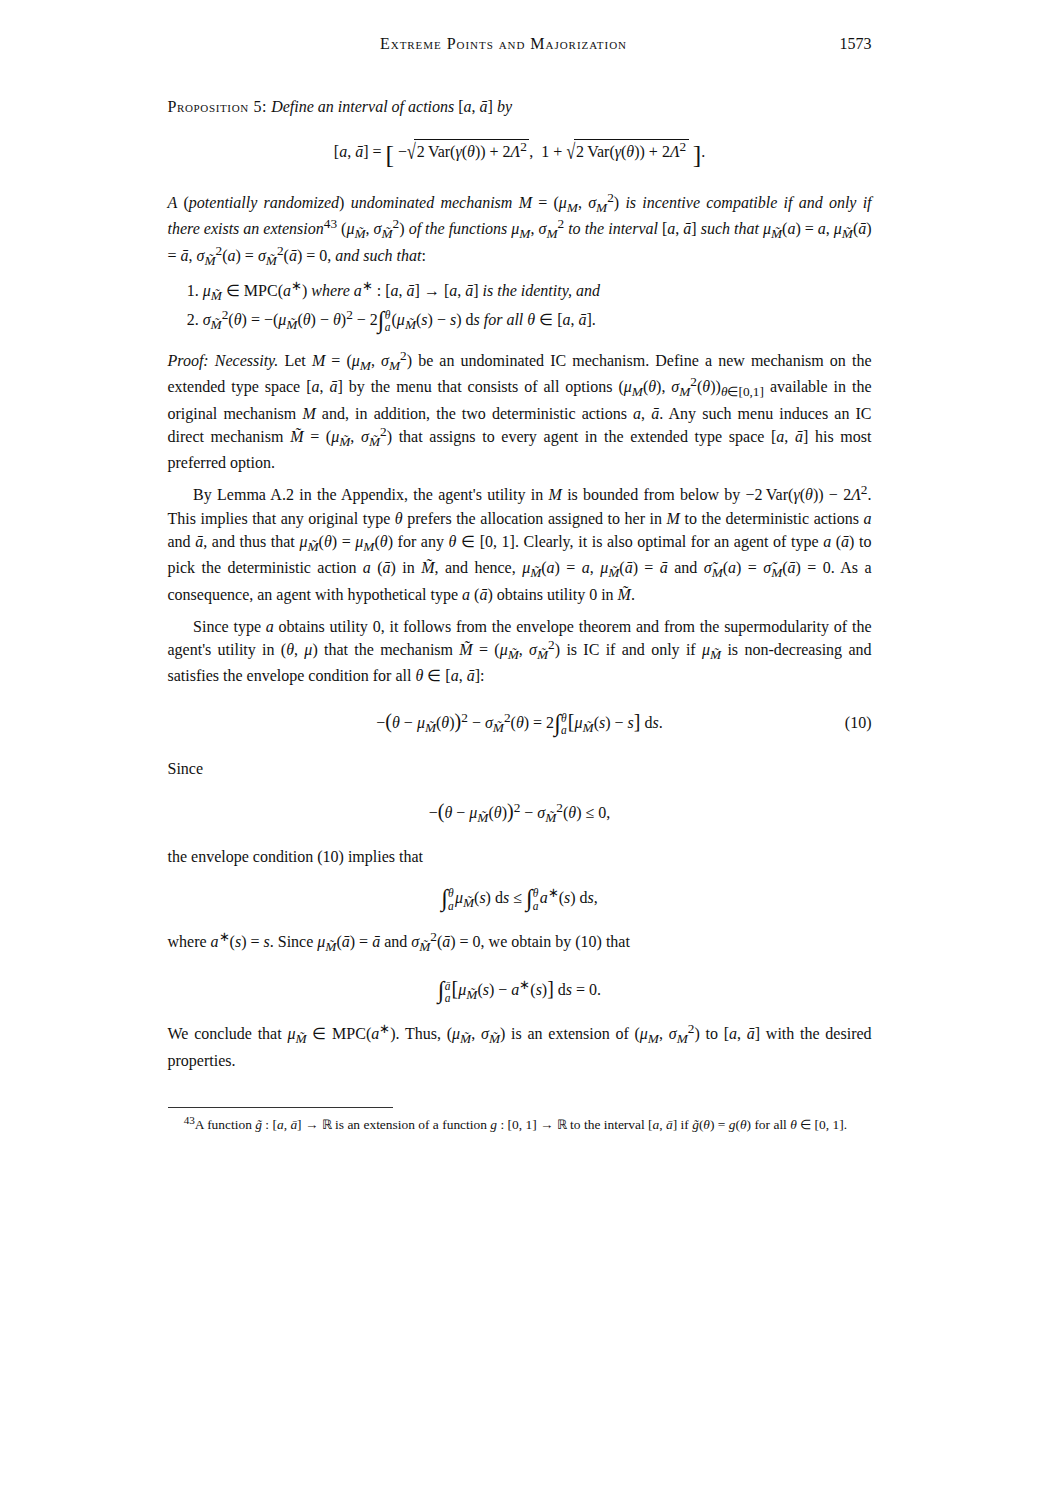Extreme Points and Majorization 1573
Proposition 5: Define an interval of actions [a, ā] by
[a, ā] = [ −√2 Var(γ(θ)) + 2Λ2, 1 + √2 Var(γ(θ)) + 2Λ2 ].
A (potentially randomized) undominated mechanism M = (μM, σM2) is incentive compatible if and only if there exists an extension43 (μM̃, σM̃2) of the functions μM, σM2 to the interval [a, ā] such that μM̃(a) = a, μM̃(ā) = ā, σM̃2(a) = σM̃2(ā) = 0, and such that:
μM̃ ∈ MPC(a∗) where a∗ : [a, ā] → [a, ā] is the identity, and
σM̃2(θ) = −(μM̃(θ) − θ)2 − 2∫θa(μM̃(s) − s) ds for all θ ∈ [a, ā].
Proof: Necessity. Let M = (μM, σM2) be an undominated IC mechanism. Define a new mechanism on the extended type space [a, ā] by the menu that consists of all options (μM(θ), σM2(θ))θ∈[0,1] available in the original mechanism M and, in addition, the two deterministic actions a, ā. Any such menu induces an IC direct mechanism M̃ = (μM̃, σM̃2) that assigns to every agent in the extended type space [a, ā] his most preferred option.
By Lemma A.2 in the Appendix, the agent's utility in M is bounded from below by −2 Var(γ(θ)) − 2Λ2. This implies that any original type θ prefers the allocation assigned to her in M to the deterministic actions a and ā, and thus that μM̃(θ) = μM(θ) for any θ ∈ [0, 1]. Clearly, it is also optimal for an agent of type a (ā) to pick the deterministic action a (ā) in M̃, and hence, μM̃(a) = a, μM̃(ā) = ā and σ̃M(a) = σ̃M(ā) = 0. As a consequence, an agent with hypothetical type a (ā) obtains utility 0 in M̃.
Since type a obtains utility 0, it follows from the envelope theorem and from the supermodularity of the agent's utility in (θ, μ) that the mechanism M̃ = (μM̃, σM̃2) is IC if and only if μM̃ is non-decreasing and satisfies the envelope condition for all θ ∈ [a, ā]:
−(θ − μM̃(θ))2 − σM̃2(θ) = 2∫θa[μM̃(s) − s] ds. (10)
Since
−(θ − μM̃(θ))2 − σM̃2(θ) ≤ 0,
the envelope condition (10) implies that
∫θa μM̃(s) ds ≤ ∫θa a∗(s) ds,
where a∗(s) = s. Since μM̃(ā) = ā and σM̃2(ā) = 0, we obtain by (10) that
∫āa[μM̃(s) − a∗(s)] ds = 0.
We conclude that μM̃ ∈ MPC(a∗). Thus, (μM̃, σM̃) is an extension of (μM, σM2) to [a, ā] with the desired properties.
43A function g̃ : [a, ā] → ℝ is an extension of a function g : [0, 1] → ℝ to the interval [a, ā] if g̃(θ) = g(θ) for all θ ∈ [0, 1].